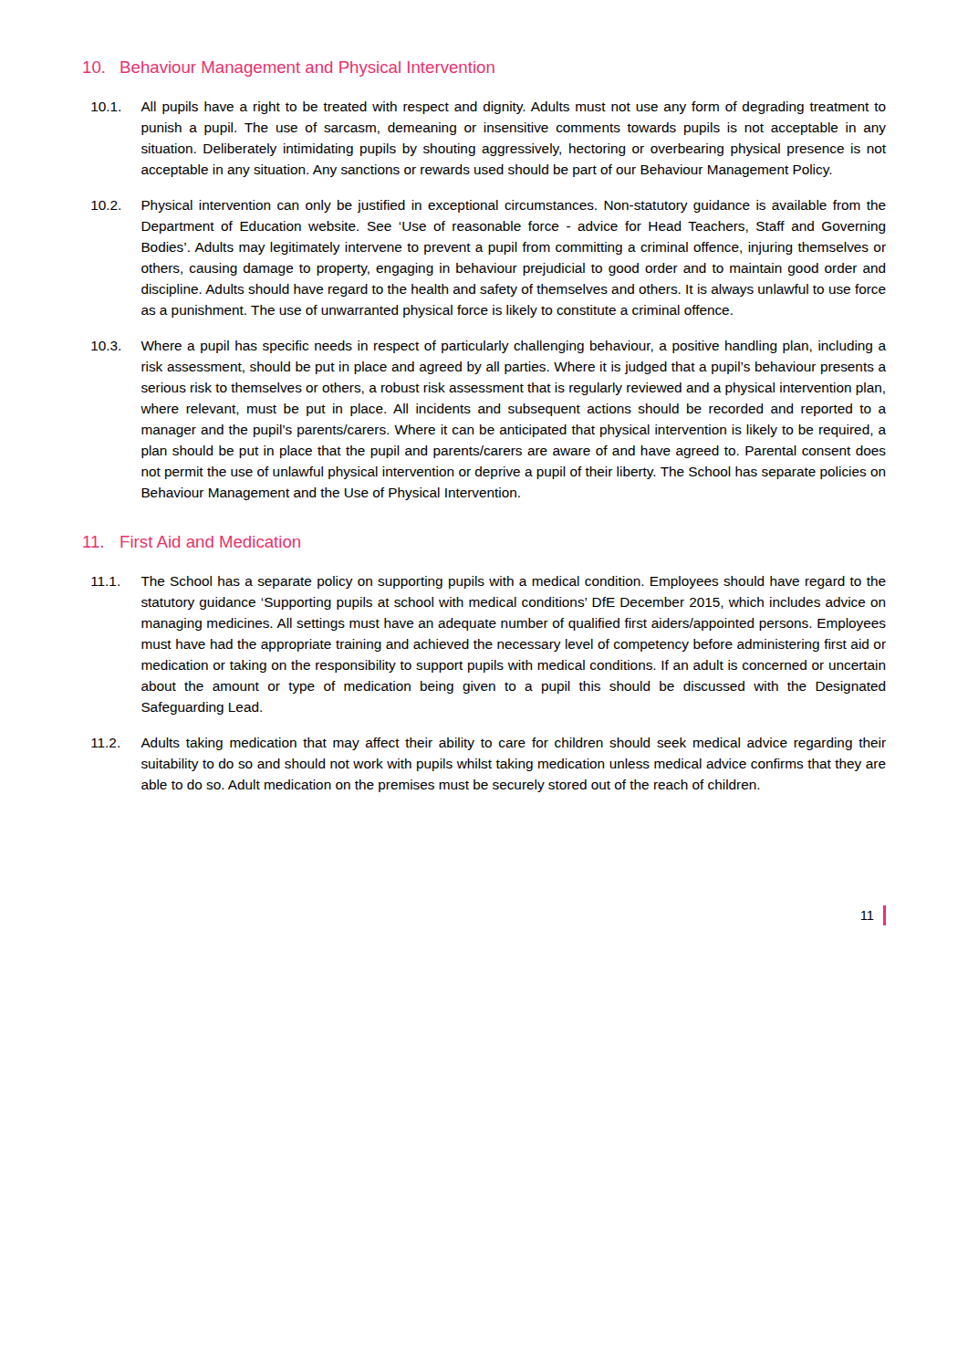10. Behaviour Management and Physical Intervention
10.1. All pupils have a right to be treated with respect and dignity. Adults must not use any form of degrading treatment to punish a pupil. The use of sarcasm, demeaning or insensitive comments towards pupils is not acceptable in any situation. Deliberately intimidating pupils by shouting aggressively, hectoring or overbearing physical presence is not acceptable in any situation. Any sanctions or rewards used should be part of our Behaviour Management Policy.
10.2. Physical intervention can only be justified in exceptional circumstances. Non-statutory guidance is available from the Department of Education website. See ‘Use of reasonable force - advice for Head Teachers, Staff and Governing Bodies’. Adults may legitimately intervene to prevent a pupil from committing a criminal offence, injuring themselves or others, causing damage to property, engaging in behaviour prejudicial to good order and to maintain good order and discipline. Adults should have regard to the health and safety of themselves and others. It is always unlawful to use force as a punishment. The use of unwarranted physical force is likely to constitute a criminal offence.
10.3. Where a pupil has specific needs in respect of particularly challenging behaviour, a positive handling plan, including a risk assessment, should be put in place and agreed by all parties. Where it is judged that a pupil’s behaviour presents a serious risk to themselves or others, a robust risk assessment that is regularly reviewed and a physical intervention plan, where relevant, must be put in place. All incidents and subsequent actions should be recorded and reported to a manager and the pupil’s parents/carers. Where it can be anticipated that physical intervention is likely to be required, a plan should be put in place that the pupil and parents/carers are aware of and have agreed to. Parental consent does not permit the use of unlawful physical intervention or deprive a pupil of their liberty. The School has separate policies on Behaviour Management and the Use of Physical Intervention.
11. First Aid and Medication
11.1. The School has a separate policy on supporting pupils with a medical condition. Employees should have regard to the statutory guidance ‘Supporting pupils at school with medical conditions’ DfE December 2015, which includes advice on managing medicines. All settings must have an adequate number of qualified first aiders/appointed persons. Employees must have had the appropriate training and achieved the necessary level of competency before administering first aid or medication or taking on the responsibility to support pupils with medical conditions. If an adult is concerned or uncertain about the amount or type of medication being given to a pupil this should be discussed with the Designated Safeguarding Lead.
11.2. Adults taking medication that may affect their ability to care for children should seek medical advice regarding their suitability to do so and should not work with pupils whilst taking medication unless medical advice confirms that they are able to do so. Adult medication on the premises must be securely stored out of the reach of children.
11